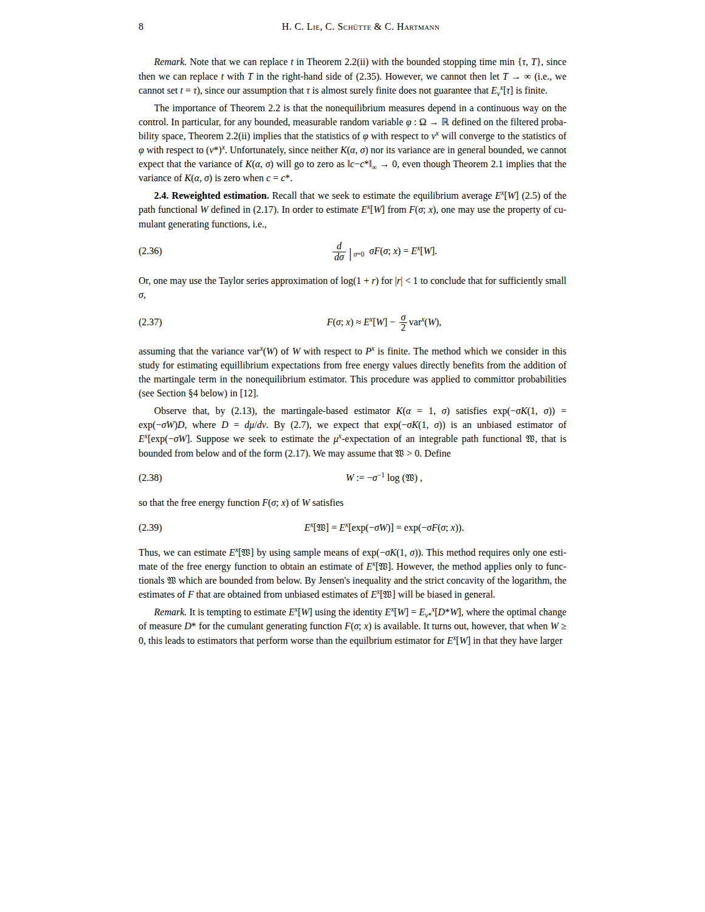8 H. C. Lie, C. Schütte & C. Hartmann
Remark. Note that we can replace t in Theorem 2.2(ii) with the bounded stopping time min {τ, T}, since then we can replace t with T in the right-hand side of (2.35). However, we cannot then let T → ∞ (i.e., we cannot set t = τ), since our assumption that τ is almost surely finite does not guarantee that Eνx[τ] is finite.
The importance of Theorem 2.2 is that the nonequilibrium measures depend in a continuous way on the control. In particular, for any bounded, measurable random variable φ : Ω → ℝ defined on the filtered probability space, Theorem 2.2(ii) implies that the statistics of φ with respect to νx will converge to the statistics of φ with respect to (ν*)x. Unfortunately, since neither K(α, σ) nor its variance are in general bounded, we cannot expect that the variance of K(α, σ) will go to zero as ‖c−c*‖∞ → 0, even though Theorem 2.1 implies that the variance of K(α, σ) is zero when c = c*.
2.4. Reweighted estimation. Recall that we seek to estimate the equilibrium average Ex[W] (2.5) of the path functional W defined in (2.17). In order to estimate Ex[W] from F(σ; x), one may use the property of cumulant generating functions, i.e.,
(2.36) ddσ|σ=0 σF(σ; x) = Ex[W].
Or, one may use the Taylor series approximation of log(1 + r) for |r| < 1 to conclude that for sufficiently small σ,
(2.37) F(σ; x) ≈ Ex[W] − σ 2varx(W),
assuming that the variance varx(W) of W with respect to Px is finite. The method which we consider in this study for estimating equillibrium expectations from free energy values directly benefits from the addition of the martingale term in the nonequilibrium estimator. This procedure was applied to committor probabilities (see Section §4 below) in [12].
Observe that, by (2.13), the martingale-based estimator K(α = 1, σ) satisfies exp(−σK(1, σ)) = exp(−σW)D, where D = dμ/dν. By (2.7), we expect that exp(−σK(1, σ)) is an unbiased estimator of Ex[exp(−σW]. Suppose we seek to estimate the μx-expectation of an integrable path functional 𝔚, that is bounded from below and of the form (2.17). We may assume that 𝔚 > 0. Define
(2.38) W := −σ−1 log (𝔚) ,
so that the free energy function F(σ; x) of W satisfies
(2.39) Ex[𝔚] = Ex[exp(−σW)] = exp(−σF(σ; x)).
Thus, we can estimate Ex[𝔚] by using sample means of exp(−σK(1, σ)). This method requires only one estimate of the free energy function to obtain an estimate of Ex[𝔚]. However, the method applies only to functionals 𝔚 which are bounded from below. By Jensen's inequality and the strict concavity of the logarithm, the estimates of F that are obtained from unbiased estimates of Ex[𝔚] will be biased in general.
Remark. It is tempting to estimate Ex[W] using the identity Ex[W] = Eν*x[D*W], where the optimal change of measure D* for the cumulant generating function F(σ; x) is available. It turns out, however, that when W ≥ 0, this leads to estimators that perform worse than the equilbrium estimator for Ex[W] in that they have larger